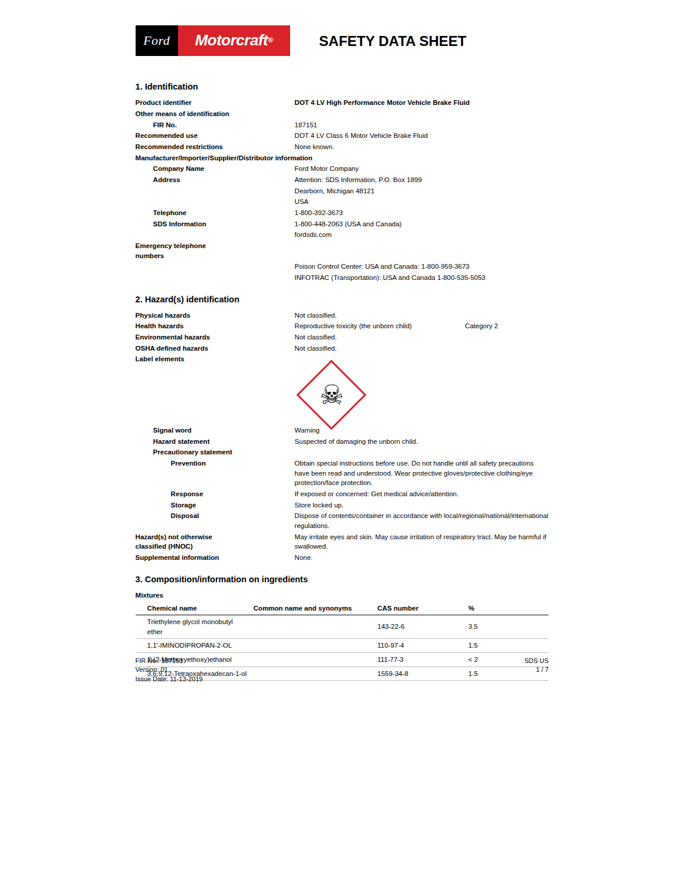Ford
Motorcraft®
SAFETY DATA SHEET
1. Identification
Product identifier
DOT 4 LV High Performance Motor Vehicle Brake Fluid
Other means of identification
FIR No.
187151
Recommended use
DOT 4 LV Class 6 Motor Vehicle Brake Fluid
Recommended restrictions
None known.
Manufacturer/Importer/Supplier/Distributor information
Company Name
Ford Motor Company
Address
Attention: SDS Information, P.O. Box 1899
Dearborn, Michigan 48121
USA
Telephone
1-800-392-3673
SDS Information
1-800-448-2063 (USA and Canada)
fordsds.com
Emergency telephone
numbers
Poison Control Center: USA and Canada: 1-800-959-3673
INFOTRAC (Transportation): USA and Canada 1-800-535-5053
2. Hazard(s) identification
Physical hazards
Not classified.
Health hazards
Reproductive toxicity (the unborn child)Category 2
Environmental hazards
Not classified.
OSHA defined hazards
Not classified.
Label elements
☠
Signal word
Warning
Hazard statement
Suspected of damaging the unborn child.
Precautionary statement
Prevention
Obtain special instructions before use. Do not handle until all safety precautions have been read and understood. Wear protective gloves/protective clothing/eye protection/face protection.
Response
If exposed or concerned: Get medical advice/attention.
Storage
Store locked up.
Disposal
Dispose of contents/container in accordance with local/regional/national/international regulations.
Hazard(s) not otherwise
classified (HNOC)
May irritate eyes and skin. May cause irritation of respiratory tract. May be harmful if swallowed.
Supplemental information
None.
3. Composition/information on ingredients
Mixtures
| Chemical name | Common name and synonyms | CAS number | % |
| --- | --- | --- | --- |
| Triethylene glycol monobutyl ether | | 143-22-6 | 3.5 |
| 1,1'-IMINODIPROPAN-2-OL | | 110-97-4 | 1.5 |
| 2-(2-Methoxyethoxy)ethanol | | 111-77-3 | < 2 |
| 3,6,9,12-Tetraoxahexadecan-1-ol | | 1559-34-8 | 1.5 |
FIR No.: 187151
Version: 01
Issue Date: 11-13-2019
SDS US
1 / 7